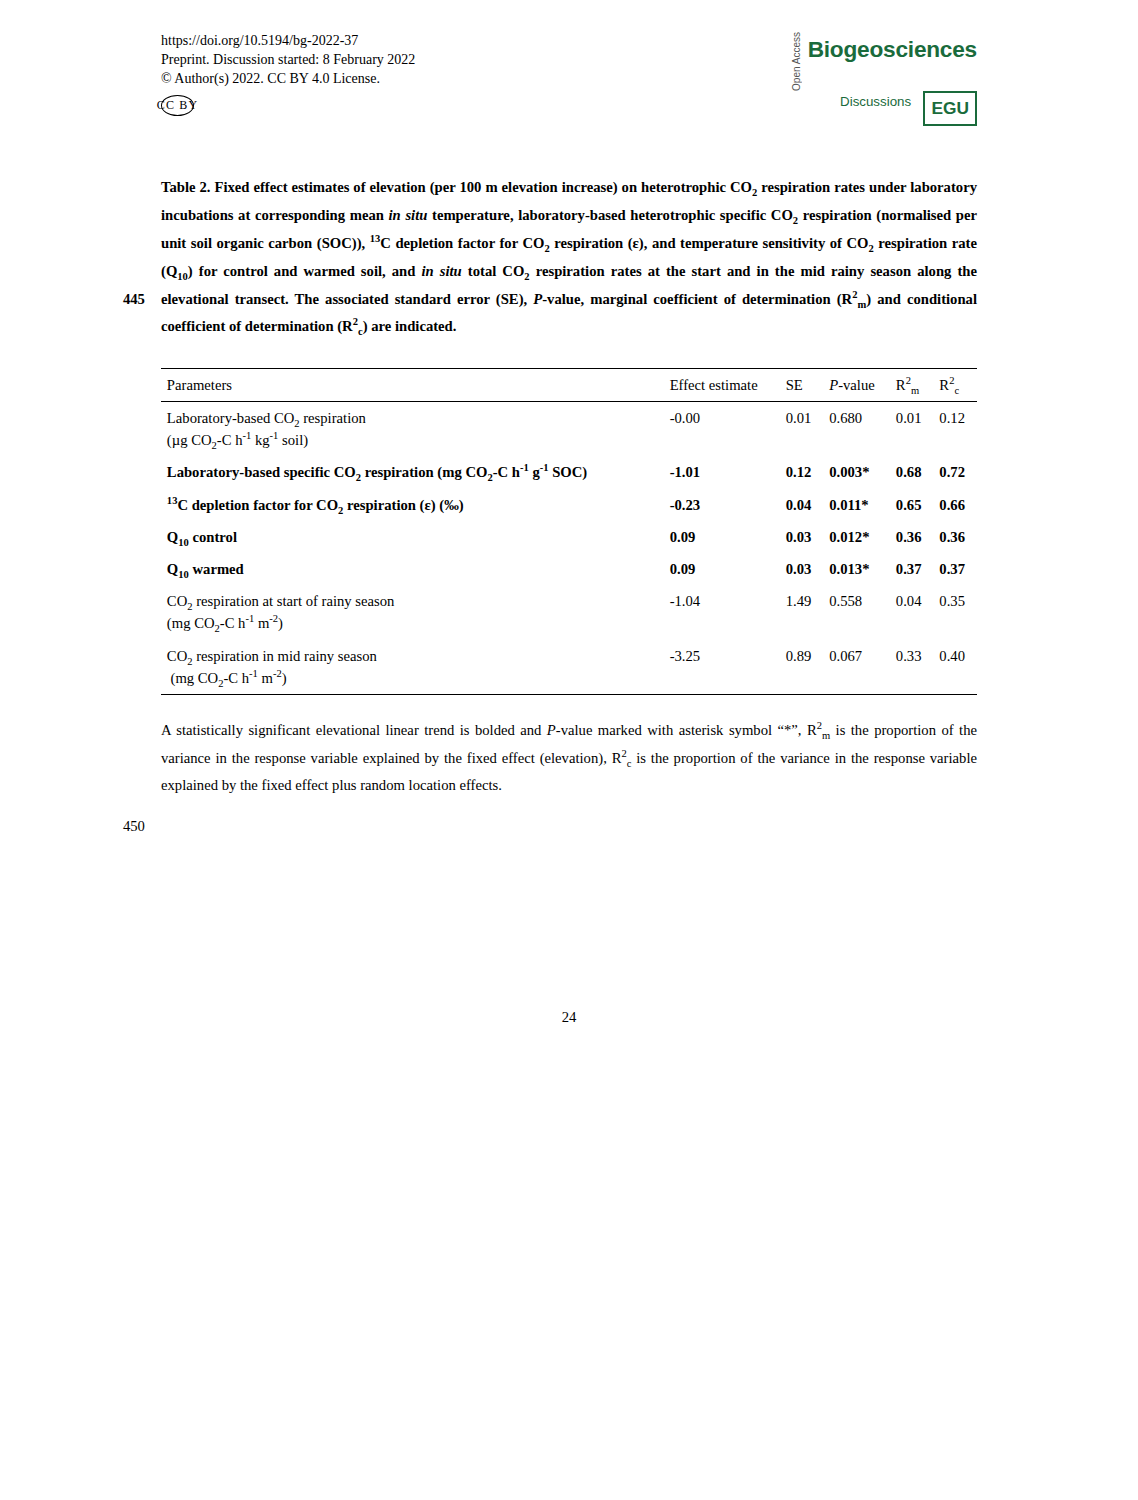https://doi.org/10.5194/bg-2022-37 Preprint. Discussion started: 8 February 2022 © Author(s) 2022. CC BY 4.0 License.
CC BY
Open Access Biogeosciences
Discussions EGU
445 Table 2. Fixed effect estimates of elevation (per 100 m elevation increase) on heterotrophic CO2 respiration rates under laboratory incubations at corresponding mean in situ temperature, laboratory-based heterotrophic specific CO2 respiration (normalised per unit soil organic carbon (SOC)), 13C depletion factor for CO2 respiration (ε), and temperature sensitivity of CO2 respiration rate (Q10) for control and warmed soil, and in situ total CO2 respiration rates at the start and in the mid rainy season along the elevational transect. The associated standard error (SE), P-value, marginal coefficient of determination (R2m) and conditional coefficient of determination (R2c) are indicated.
| Parameters | Effect estimate | SE | P -value | R 2 m | R 2 c |
| --- | --- | --- | --- | --- | --- |
| Laboratory-based CO 2 respiration (µg CO 2 -C h -1 kg -1 soil) | -0.00 | 0.01 | 0.680 | 0.01 | 0.12 |
| Laboratory-based specific CO 2 respiration (mg CO 2 -C h -1 g -1 SOC) | -1.01 | 0.12 | 0.003* | 0.68 | 0.72 |
| 13 C depletion factor for CO 2 respiration (ε) (‰) | -0.23 | 0.04 | 0.011* | 0.65 | 0.66 |
| Q 10 control | 0.09 | 0.03 | 0.012* | 0.36 | 0.36 |
| Q 10 warmed | 0.09 | 0.03 | 0.013* | 0.37 | 0.37 |
| CO 2 respiration at start of rainy season (mg CO 2 -C h -1 m -2 ) | -1.04 | 1.49 | 0.558 | 0.04 | 0.35 |
| CO 2 respiration in mid rainy season (mg CO 2 -C h -1 m -2 ) | -3.25 | 0.89 | 0.067 | 0.33 | 0.40 |
A statistically significant elevational linear trend is bolded and P-value marked with asterisk symbol “*”, R2m is the proportion of the variance in the response variable explained by the fixed effect (elevation), R2c is the proportion of the variance in the response variable explained by the fixed effect plus random location effects.
450
24